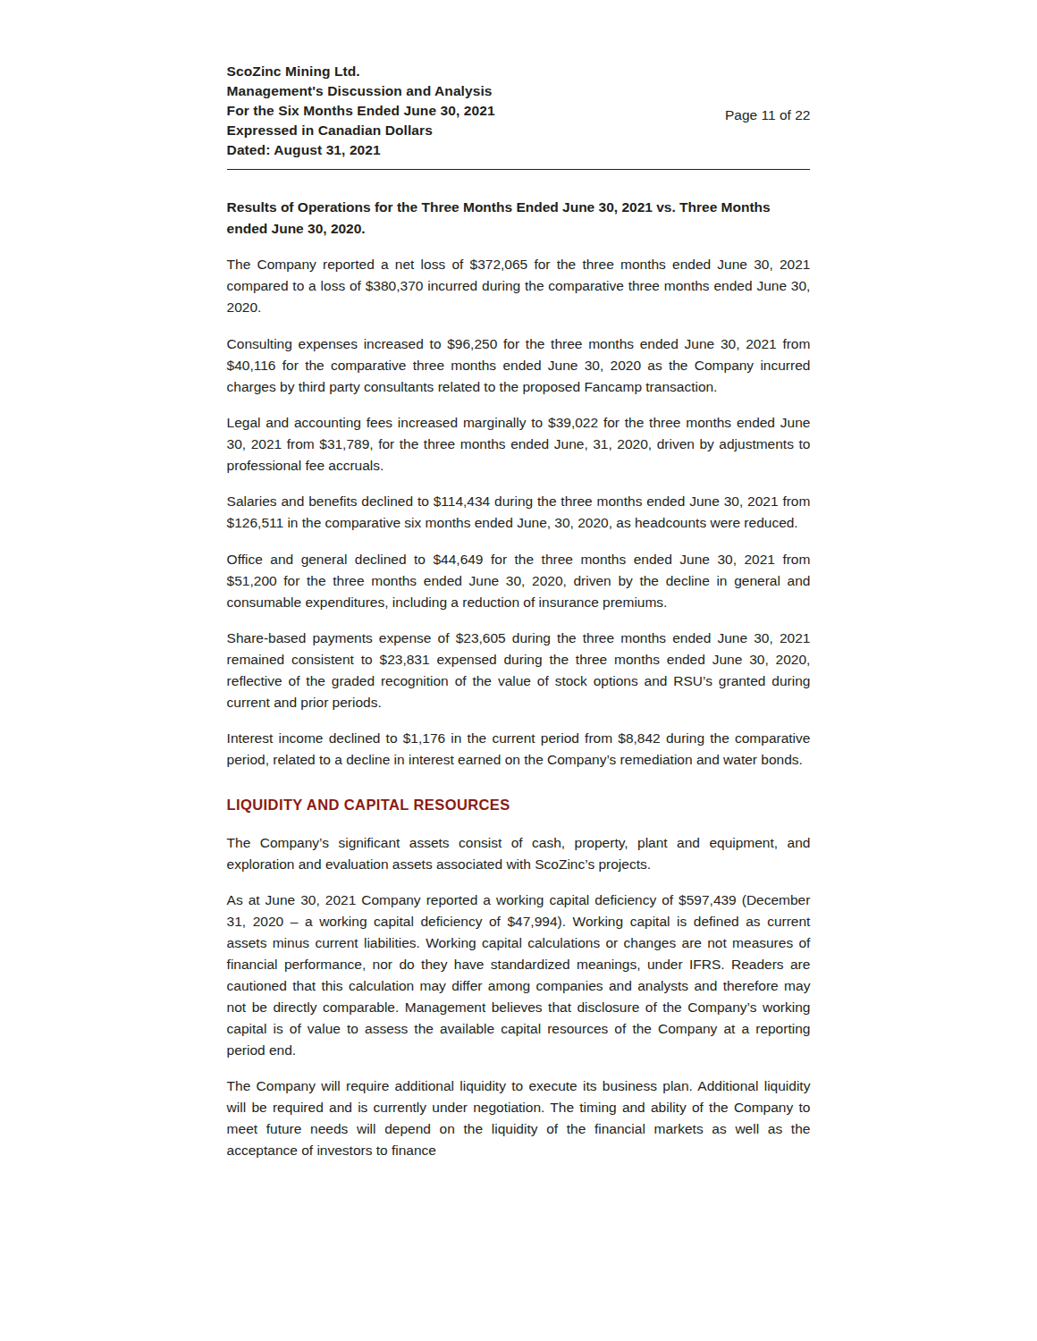ScoZinc Mining Ltd.
Management's Discussion and Analysis
For the Six Months Ended June 30, 2021
Expressed in Canadian Dollars
Dated: August 31, 2021
Page 11 of 22
Results of Operations for the Three Months Ended June 30, 2021 vs. Three Months ended June 30, 2020.
The Company reported a net loss of $372,065 for the three months ended June 30, 2021 compared to a loss of $380,370 incurred during the comparative three months ended June 30, 2020.
Consulting expenses increased to $96,250 for the three months ended June 30, 2021 from $40,116 for the comparative three months ended June 30, 2020 as the Company incurred charges by third party consultants related to the proposed Fancamp transaction.
Legal and accounting fees increased marginally to $39,022 for the three months ended June 30, 2021 from $31,789, for the three months ended June, 31, 2020, driven by adjustments to professional fee accruals.
Salaries and benefits declined to $114,434 during the three months ended June 30, 2021 from $126,511 in the comparative six months ended June, 30, 2020, as headcounts were reduced.
Office and general declined to $44,649 for the three months ended June 30, 2021 from $51,200 for the three months ended June 30, 2020, driven by the decline in general and consumable expenditures, including a reduction of insurance premiums.
Share-based payments expense of $23,605 during the three months ended June 30, 2021 remained consistent to $23,831 expensed during the three months ended June 30, 2020, reflective of the graded recognition of the value of stock options and RSU’s granted during current and prior periods.
Interest income declined to $1,176 in the current period from $8,842 during the comparative period, related to a decline in interest earned on the Company’s remediation and water bonds.
Liquidity and Capital Resources
The Company’s significant assets consist of cash, property, plant and equipment, and exploration and evaluation assets associated with ScoZinc’s projects.
As at June 30, 2021 Company reported a working capital deficiency of $597,439 (December 31, 2020 – a working capital deficiency of $47,994). Working capital is defined as current assets minus current liabilities. Working capital calculations or changes are not measures of financial performance, nor do they have standardized meanings, under IFRS. Readers are cautioned that this calculation may differ among companies and analysts and therefore may not be directly comparable. Management believes that disclosure of the Company’s working capital is of value to assess the available capital resources of the Company at a reporting period end.
The Company will require additional liquidity to execute its business plan. Additional liquidity will be required and is currently under negotiation. The timing and ability of the Company to meet future needs will depend on the liquidity of the financial markets as well as the acceptance of investors to finance